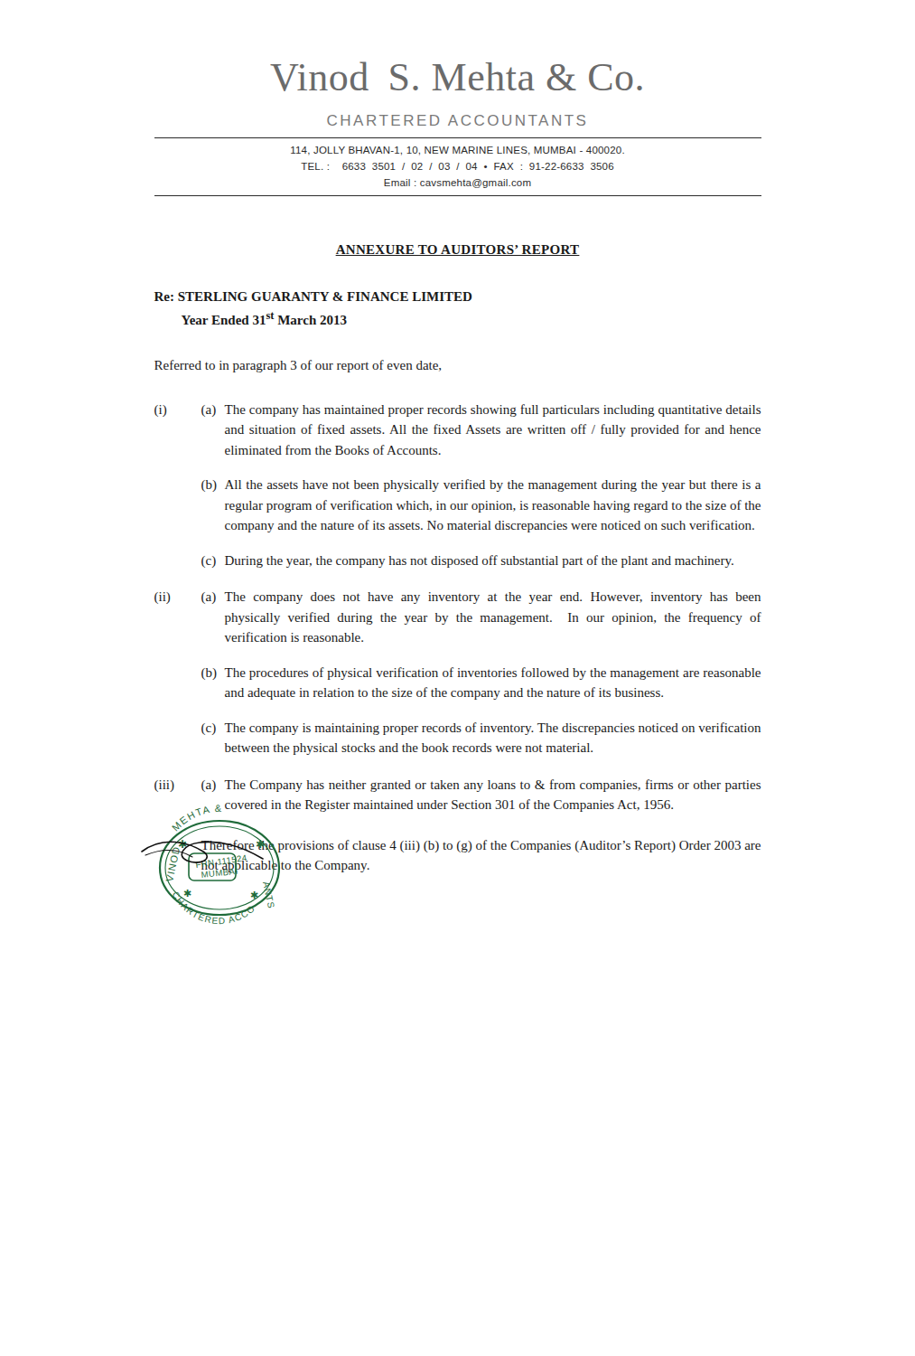Vinod  S. Mehta & Co.
CHARTERED ACCOUNTANTS
114, JOLLY BHAVAN-1, 10, NEW MARINE LINES, MUMBAI - 400020.
TEL. : 6633 3501 / 02 / 03 / 04 • FAX : 91-22-6633 3506
Email : cavsmehta@gmail.com
ANNEXURE TO AUDITORS’ REPORT
Re: STERLING GUARANTY & FINANCE LIMITED Year Ended 31st March 2013
Referred to in paragraph 3 of our report of even date,
(i)
(a) The company has maintained proper records showing full particulars including quantitative details and situation of fixed assets. All the fixed Assets are written off / fully provided for and hence eliminated from the Books of Accounts.
(b) All the assets have not been physically verified by the management during the year but there is a regular program of verification which, in our opinion, is reasonable having regard to the size of the company and the nature of its assets. No material discrepancies were noticed on such verification.
(c) During the year, the company has not disposed off substantial part of the plant and machinery.
(ii)
(a) The company does not have any inventory at the year end. However, inventory has been physically verified during the year by the management. In our opinion, the frequency of verification is reasonable.
(b) The procedures of physical verification of inventories followed by the management are reasonable and adequate in relation to the size of the company and the nature of its business.
(c) The company is maintaining proper records of inventory. The discrepancies noticed on verification between the physical stocks and the book records were not material.
(iii)
(a) The Company has neither granted or taken any loans to & from companies, firms or other parties covered in the Register maintained under Section 301 of the Companies Act, 1956.
Therefore the provisions of clause 4 (iii) (b) to (g) of the Companies (Auditor’s Report) Order 2003 are not applicable to the Company.
MEHTA & CHARTERED ACCO VINOD ANTS FRN 111524 MUMBAI ✱ ✱ ✱ ✱